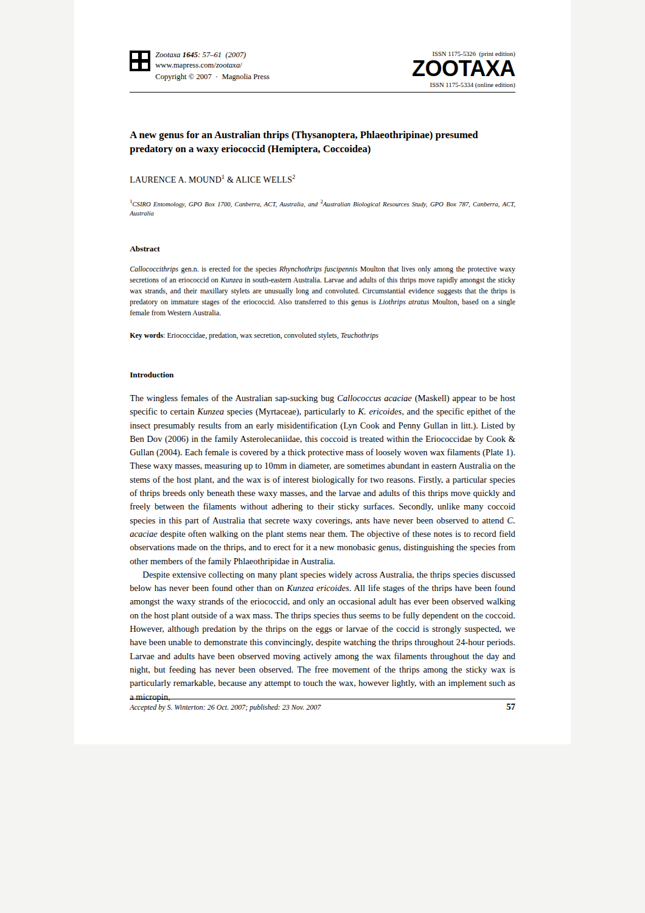Zootaxa 1645: 57–61 (2007)
www.mapress.com/zootaxa/
Copyright © 2007 · Magnolia Press
ISSN 1175-5326 (print edition)
ZOOTAXA
ISSN 1175-5334 (online edition)
A new genus for an Australian thrips (Thysanoptera, Phlaeothripinae) presumed predatory on a waxy eriococcid (Hemiptera, Coccoidea)
LAURENCE A. MOUND1 & ALICE WELLS2
1CSIRO Entomology, GPO Box 1700, Canberra, ACT, Australia, and 2Australian Biological Resources Study, GPO Box 787, Canberra, ACT, Australia
Abstract
Callococcithrips gen.n. is erected for the species Rhynchothrips fuscipennis Moulton that lives only among the protective waxy secretions of an eriococcid on Kunzea in south-eastern Australia. Larvae and adults of this thrips move rapidly amongst the sticky wax strands, and their maxillary stylets are unusually long and convoluted. Circumstantial evidence suggests that the thrips is predatory on immature stages of the eriococcid. Also transferred to this genus is Liothrips atratus Moulton, based on a single female from Western Australia.
Key words: Eriococcidae, predation, wax secretion, convoluted stylets, Teuchothrips
Introduction
The wingless females of the Australian sap-sucking bug Callococcus acaciae (Maskell) appear to be host specific to certain Kunzea species (Myrtaceae), particularly to K. ericoides, and the specific epithet of the insect presumably results from an early misidentification (Lyn Cook and Penny Gullan in litt.). Listed by Ben Dov (2006) in the family Asterolecaniidae, this coccoid is treated within the Eriococcidae by Cook & Gullan (2004). Each female is covered by a thick protective mass of loosely woven wax filaments (Plate 1). These waxy masses, measuring up to 10mm in diameter, are sometimes abundant in eastern Australia on the stems of the host plant, and the wax is of interest biologically for two reasons. Firstly, a particular species of thrips breeds only beneath these waxy masses, and the larvae and adults of this thrips move quickly and freely between the filaments without adhering to their sticky surfaces. Secondly, unlike many coccoid species in this part of Australia that secrete waxy coverings, ants have never been observed to attend C. acaciae despite often walking on the plant stems near them. The objective of these notes is to record field observations made on the thrips, and to erect for it a new monobasic genus, distinguishing the species from other members of the family Phlaeothripidae in Australia.
Despite extensive collecting on many plant species widely across Australia, the thrips species discussed below has never been found other than on Kunzea ericoides. All life stages of the thrips have been found amongst the waxy strands of the eriococcid, and only an occasional adult has ever been observed walking on the host plant outside of a wax mass. The thrips species thus seems to be fully dependent on the coccoid. However, although predation by the thrips on the eggs or larvae of the coccid is strongly suspected, we have been unable to demonstrate this convincingly, despite watching the thrips throughout 24-hour periods. Larvae and adults have been observed moving actively among the wax filaments throughout the day and night, but feeding has never been observed. The free movement of the thrips among the sticky wax is particularly remarkable, because any attempt to touch the wax, however lightly, with an implement such as a micropin,
Accepted by S. Winterton: 26 Oct. 2007; published: 23 Nov. 2007
57